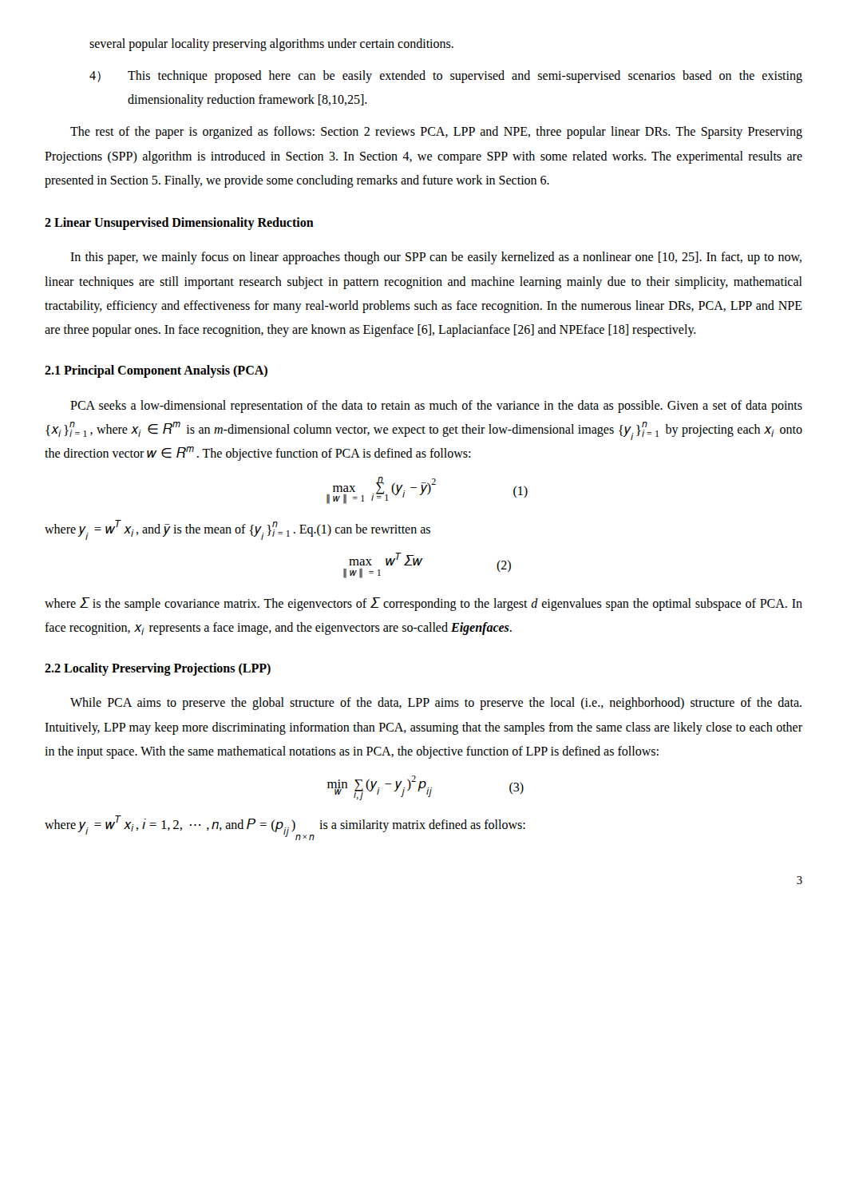several popular locality preserving algorithms under certain conditions.
4）
This technique proposed here can be easily extended to supervised and semi-supervised scenarios based on the existing dimensionality reduction framework [8,10,25].
The rest of the paper is organized as follows: Section 2 reviews PCA, LPP and NPE, three popular linear DRs. The Sparsity Preserving Projections (SPP) algorithm is introduced in Section 3. In Section 4, we compare SPP with some related works. The experimental results are presented in Section 5. Finally, we provide some concluding remarks and future work in Section 6.
2 Linear Unsupervised Dimensionality Reduction
In this paper, we mainly focus on linear approaches though our SPP can be easily kernelized as a nonlinear one [10, 25]. In fact, up to now, linear techniques are still important research subject in pattern recognition and machine learning mainly due to their simplicity, mathematical tractability, efficiency and effectiveness for many real-world problems such as face recognition. In the numerous linear DRs, PCA, LPP and NPE are three popular ones. In face recognition, they are known as Eigenface [6], Laplacianface [26] and NPEface [18] respectively.
2.1 Principal Component Analysis (PCA)
PCA seeks a low-dimensional representation of the data to retain as much of the variance in the data as possible. Given a set of data points {xi}i=1n, where xi∈Rm is an m-dimensional column vector, we expect to get their low-dimensional images {yi}i=1n by projecting each xi onto the direction vector w∈Rm. The objective function of PCA is defined as follows:
max∥w∥=1 ∑i=1n (yi−y¯)2
(1)
where yi=wTxi, and y¯ is the mean of {yi}i=1n. Eq.(1) can be rewritten as
max∥w∥=1 wTΣw
(2)
where Σ is the sample covariance matrix. The eigenvectors of Σ corresponding to the largest d eigenvalues span the optimal subspace of PCA. In face recognition, xi represents a face image, and the eigenvectors are so-called Eigenfaces.
2.2 Locality Preserving Projections (LPP)
While PCA aims to preserve the global structure of the data, LPP aims to preserve the local (i.e., neighborhood) structure of the data. Intuitively, LPP may keep more discriminating information than PCA, assuming that the samples from the same class are likely close to each other in the input space. With the same mathematical notations as in PCA, the objective function of LPP is defined as follows:
minw ∑i,j (yi−yj)2 pij
(3)
where yi=wTxi, i=1,2,⋯,n, and P=(pij)n×n is a similarity matrix defined as follows:
3